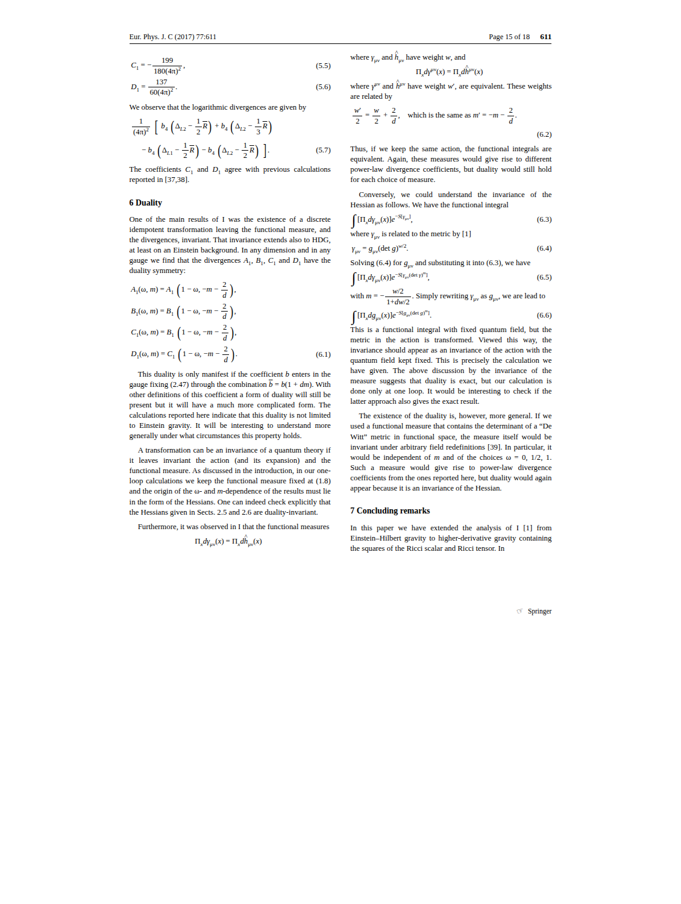Eur. Phys. J. C (2017) 77:611
Page 15 of 18 611
C1 = −199180(4π)2,
(5.5)
D1 = 13760(4π)2.
(5.6)
We observe that the logarithmic divergences are given by
1(4π)2 [ b4 (ΔL2 − 12 R) + b4 (ΔL2 − 13 R)
− b4 (ΔL1 − 12 R) − b4 (ΔL2 − 12 R) ].
(5.7)
The coefficients C1 and D1 agree with previous calculations reported in [37,38].
6 Duality
One of the main results of I was the existence of a discrete idempotent transformation leaving the functional measure, and the divergences, invariant. That invariance extends also to HDG, at least on an Einstein background. In any dimension and in any gauge we find that the divergences A1, B1, C1 and D1 have the duality symmetry:
A1(ω, m) = A1 (1 − ω, −m − 2 d),
B1(ω, m) = B1 (1 − ω, −m − 2 d),
C1(ω, m) = B1 (1 − ω, −m − 2 d),
D1(ω, m) = C1 (1 − ω, −m − 2 d).
(6.1)
This duality is only manifest if the coefficient b enters in the gauge fixing (2.47) through the combination b = b(1 + dm). With other definitions of this coefficient a form of duality will still be present but it will have a much more complicated form. The calculations reported here indicate that this duality is not limited to Einstein gravity. It will be interesting to understand more generally under what circumstances this property holds.
A transformation can be an invariance of a quantum theory if it leaves invariant the action (and its expansion) and the functional measure. As discussed in the introduction, in our one-loop calculations we keep the functional measure fixed at (1.8) and the origin of the ω- and m-dependence of the results must lie in the form of the Hessians. One can indeed check explicitly that the Hessians given in Sects. 2.5 and 2.6 are duality-invariant.
Furthermore, it was observed in I that the functional measures
Πxdγμν(x) = Πxd^hμν(x)
where γμν and ^hμν have weight w, and
Πxdγμν(x) = Πxd^hμν(x)
where γμν and ^hμν have weight w′, are equivalent. These weights are related by
w′2 = w 2 + 2 d, which is the same as m′ = −m − 2 d.
(6.2)
Thus, if we keep the same action, the functional integrals are equivalent. Again, these measures would give rise to different power-law divergence coefficients, but duality would still hold for each choice of measure.
Conversely, we could understand the invariance of the Hessian as follows. We have the functional integral
∫[Πxdγμν(x)]e−S[γμν],
(6.3)
where γμν is related to the metric by [1]
γμν = gμν(det g)w/2.
(6.4)
Solving (6.4) for gμν and substituting it into (6.3), we have
∫[Πxdγμν(x)]e−S[γμν(det γ)m],
(6.5)
with m = −w/21+dw/2. Simply rewriting γμν as gμν, we are lead to
∫[Πxdgμν(x)]e−S[gμν(det g)m].
(6.6)
This is a functional integral with fixed quantum field, but the metric in the action is transformed. Viewed this way, the invariance should appear as an invariance of the action with the quantum field kept fixed. This is precisely the calculation we have given. The above discussion by the invariance of the measure suggests that duality is exact, but our calculation is done only at one loop. It would be interesting to check if the latter approach also gives the exact result.
The existence of the duality is, however, more general. If we used a functional measure that contains the determinant of a “De Witt” metric in functional space, the measure itself would be invariant under arbitrary field redefinitions [39]. In particular, it would be independent of m and of the choices ω = 0, 1/2, 1. Such a measure would give rise to power-law divergence coefficients from the ones reported here, but duality would again appear because it is an invariance of the Hessian.
7 Concluding remarks
In this paper we have extended the analysis of I [1] from Einstein–Hilbert gravity to higher-derivative gravity containing the squares of the Ricci scalar and Ricci tensor. In
☞ Springer